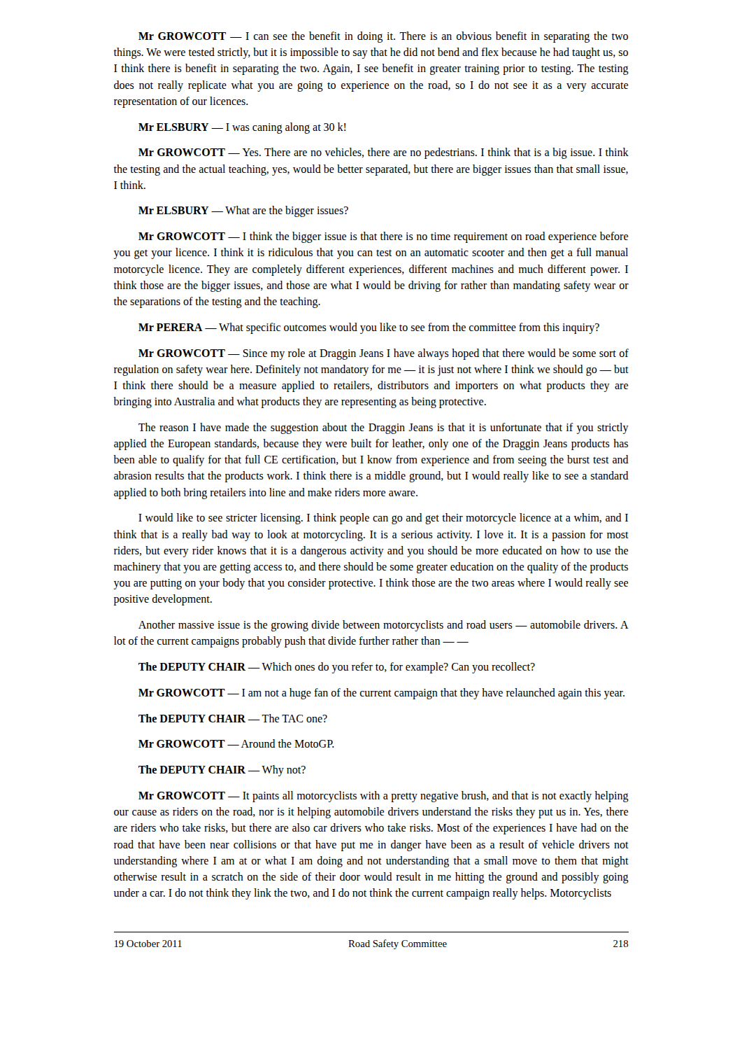Mr GROWCOTT — I can see the benefit in doing it. There is an obvious benefit in separating the two things. We were tested strictly, but it is impossible to say that he did not bend and flex because he had taught us, so I think there is benefit in separating the two. Again, I see benefit in greater training prior to testing. The testing does not really replicate what you are going to experience on the road, so I do not see it as a very accurate representation of our licences.
Mr ELSBURY — I was caning along at 30 k!
Mr GROWCOTT — Yes. There are no vehicles, there are no pedestrians. I think that is a big issue. I think the testing and the actual teaching, yes, would be better separated, but there are bigger issues than that small issue, I think.
Mr ELSBURY — What are the bigger issues?
Mr GROWCOTT — I think the bigger issue is that there is no time requirement on road experience before you get your licence. I think it is ridiculous that you can test on an automatic scooter and then get a full manual motorcycle licence. They are completely different experiences, different machines and much different power. I think those are the bigger issues, and those are what I would be driving for rather than mandating safety wear or the separations of the testing and the teaching.
Mr PERERA — What specific outcomes would you like to see from the committee from this inquiry?
Mr GROWCOTT — Since my role at Draggin Jeans I have always hoped that there would be some sort of regulation on safety wear here. Definitely not mandatory for me — it is just not where I think we should go — but I think there should be a measure applied to retailers, distributors and importers on what products they are bringing into Australia and what products they are representing as being protective.
The reason I have made the suggestion about the Draggin Jeans is that it is unfortunate that if you strictly applied the European standards, because they were built for leather, only one of the Draggin Jeans products has been able to qualify for that full CE certification, but I know from experience and from seeing the burst test and abrasion results that the products work. I think there is a middle ground, but I would really like to see a standard applied to both bring retailers into line and make riders more aware.
I would like to see stricter licensing. I think people can go and get their motorcycle licence at a whim, and I think that is a really bad way to look at motorcycling. It is a serious activity. I love it. It is a passion for most riders, but every rider knows that it is a dangerous activity and you should be more educated on how to use the machinery that you are getting access to, and there should be some greater education on the quality of the products you are putting on your body that you consider protective. I think those are the two areas where I would really see positive development.
Another massive issue is the growing divide between motorcyclists and road users — automobile drivers. A lot of the current campaigns probably push that divide further rather than — —
The DEPUTY CHAIR — Which ones do you refer to, for example? Can you recollect?
Mr GROWCOTT — I am not a huge fan of the current campaign that they have relaunched again this year.
The DEPUTY CHAIR — The TAC one?
Mr GROWCOTT — Around the MotoGP.
The DEPUTY CHAIR — Why not?
Mr GROWCOTT — It paints all motorcyclists with a pretty negative brush, and that is not exactly helping our cause as riders on the road, nor is it helping automobile drivers understand the risks they put us in. Yes, there are riders who take risks, but there are also car drivers who take risks. Most of the experiences I have had on the road that have been near collisions or that have put me in danger have been as a result of vehicle drivers not understanding where I am at or what I am doing and not understanding that a small move to them that might otherwise result in a scratch on the side of their door would result in me hitting the ground and possibly going under a car. I do not think they link the two, and I do not think the current campaign really helps. Motorcyclists
19 October 2011 Road Safety Committee 218